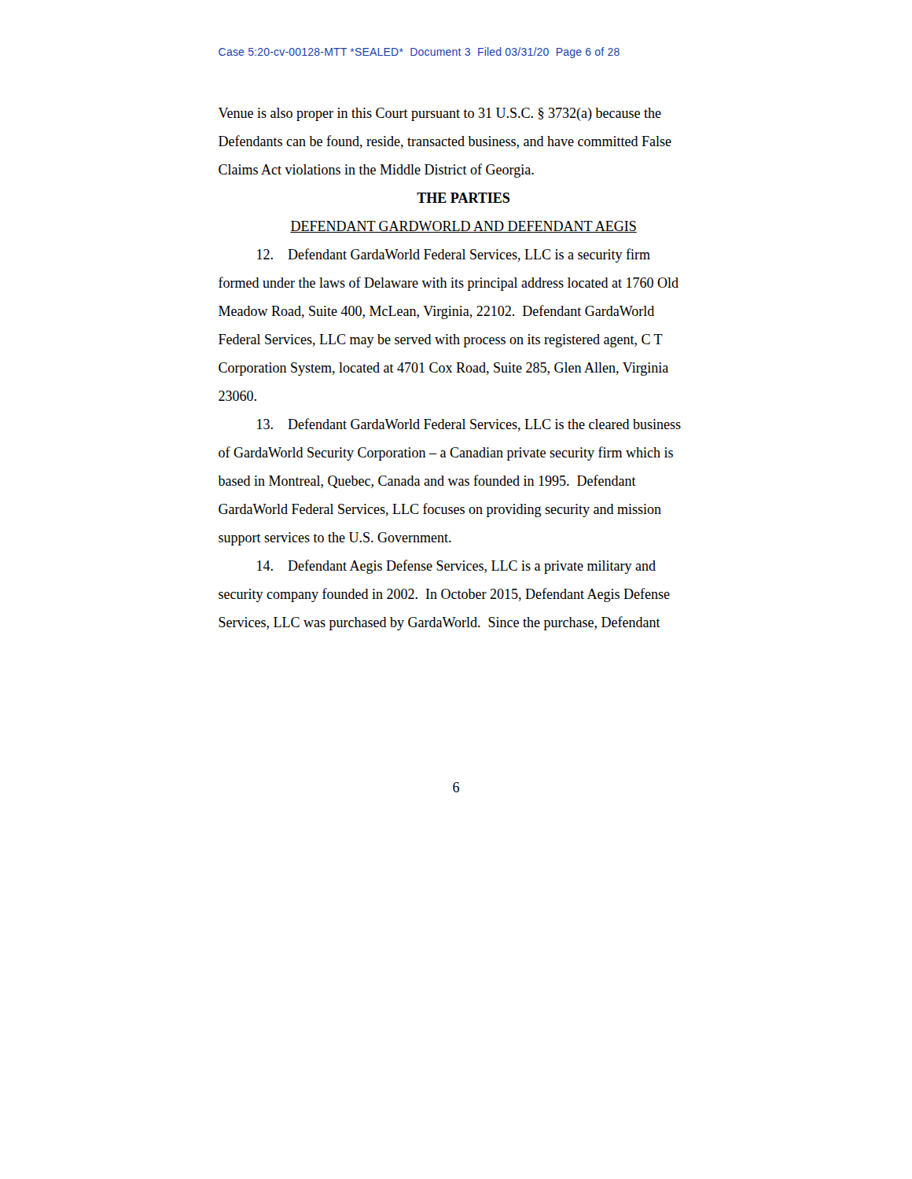Case 5:20-cv-00128-MTT *SEALED* Document 3 Filed 03/31/20 Page 6 of 28
Venue is also proper in this Court pursuant to 31 U.S.C. § 3732(a) because the
Defendants can be found, reside, transacted business, and have committed False
Claims Act violations in the Middle District of Georgia.
THE PARTIES
DEFENDANT GARDWORLD AND DEFENDANT AEGIS
12. Defendant GardaWorld Federal Services, LLC is a security firm
formed under the laws of Delaware with its principal address located at 1760 Old
Meadow Road, Suite 400, McLean, Virginia, 22102. Defendant GardaWorld
Federal Services, LLC may be served with process on its registered agent, C T
Corporation System, located at 4701 Cox Road, Suite 285, Glen Allen, Virginia
23060.
13. Defendant GardaWorld Federal Services, LLC is the cleared business
of GardaWorld Security Corporation – a Canadian private security firm which is
based in Montreal, Quebec, Canada and was founded in 1995. Defendant
GardaWorld Federal Services, LLC focuses on providing security and mission
support services to the U.S. Government.
14. Defendant Aegis Defense Services, LLC is a private military and
security company founded in 2002. In October 2015, Defendant Aegis Defense
Services, LLC was purchased by GardaWorld. Since the purchase, Defendant
6